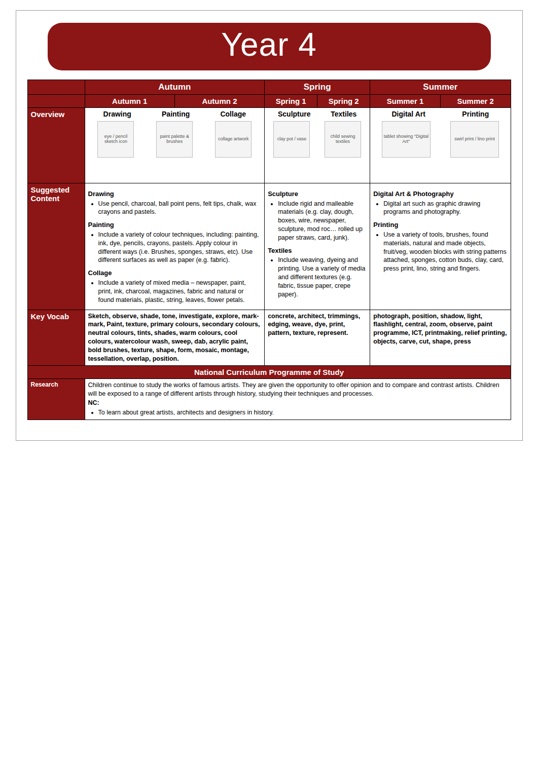Year 4
| | Autumn | Spring | Summer |
| | Autumn 1 | Autumn 2 | Spring 1 | Spring 2 | Summer 1 | Summer 2 |
| Overview | Drawing Painting Collage eye / pencil sketch icon paint palette & brushes collage artwork | Sculpture Textiles clay pot / vase child sewing textiles | Digital Art Printing tablet showing "Digital Art" swirl print / lino print |
| Suggested Content | Drawing Use pencil, charcoal, ball point pens, felt tips, chalk, wax crayons and pastels. Painting Include a variety of colour techniques, including: painting, ink, dye, pencils, crayons, pastels. Apply colour in different ways (i.e. Brushes, sponges, straws, etc). Use different surfaces as well as paper (e.g. fabric). Collage Include a variety of mixed media – newspaper, paint, print, ink, charcoal, magazines, fabric and natural or found materials, plastic, string, leaves, flower petals. | Sculpture Include rigid and malleable materials (e.g. clay, dough, boxes, wire, newspaper, sculpture, mod roc… rolled up paper straws, card, junk). Textiles Include weaving, dyeing and printing. Use a variety of media and different textures (e.g. fabric, tissue paper, crepe paper). | Digital Art & Photography Digital art such as graphic drawing programs and photography. Printing Use a variety of tools, brushes, found materials, natural and made objects, fruit/veg, wooden blocks with string patterns attached, sponges, cotton buds, clay, card, press print, lino, string and fingers. |
| Key Vocab | Sketch, observe, shade, tone, investigate, explore, mark-mark, Paint, texture, primary colours, secondary colours, neutral colours, tints, shades, warm colours, cool colours, watercolour wash, sweep, dab, acrylic paint, bold brushes, texture, shape, form, mosaic, montage, tessellation, overlap, position. | concrete, architect, trimmings, edging, weave, dye, print, pattern, texture, represent. | photograph, position, shadow, light, flashlight, central, zoom, observe, paint programme, ICT, printmaking, relief printing, objects, carve, cut, shape, press |
| National Curriculum Programme of Study |
| Research | Children continue to study the works of famous artists. They are given the opportunity to offer opinion and to compare and contrast artists. Children will be exposed to a range of different artists through history, studying their techniques and processes. NC: To learn about great artists, architects and designers in history. |